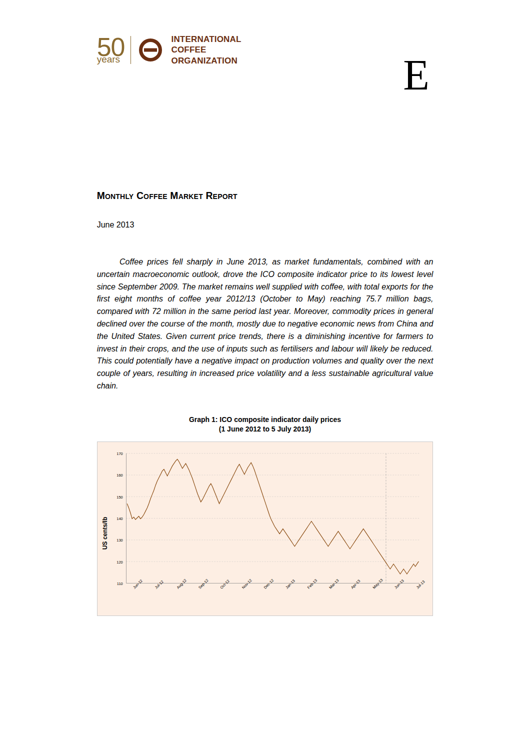50 years
INTERNATIONAL
COFFEE
ORGANIZATION
E
Monthly Coffee Market Report
June 2013
Coffee prices fell sharply in June 2013, as market fundamentals, combined with an uncertain macroeconomic outlook, drove the ICO composite indicator price to its lowest level since September 2009. The market remains well supplied with coffee, with total exports for the first eight months of coffee year 2012/13 (October to May) reaching 75.7 million bags, compared with 72 million in the same period last year. Moreover, commodity prices in general declined over the course of the month, mostly due to negative economic news from China and the United States. Given current price trends, there is a diminishing incentive for farmers to invest in their crops, and the use of inputs such as fertilisers and labour will likely be reduced. This could potentially have a negative impact on production volumes and quality over the next couple of years, resulting in increased price volatility and a less sustainable agricultural value chain.
Graph 1: ICO composite indicator daily prices
(1 June 2012 to 5 July 2013)
US cents/lb
170 160 150 140 130 120 110 Jun-12 Jul-12 Aug-12 Sep-12 Oct-12 Nov-12 Dec-12 Jan-13 Feb-13 Mar-13 Apr-13 May-13 Jun-13 Jul-13